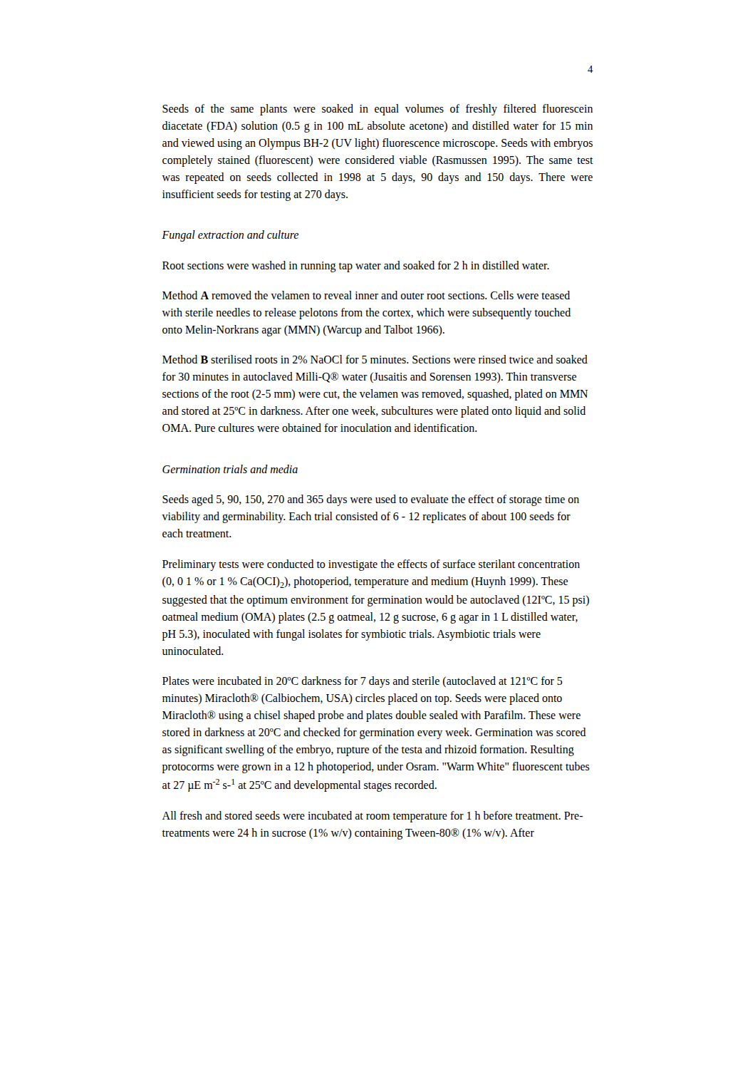4
Seeds of the same plants were soaked in equal volumes of freshly filtered fluorescein diacetate (FDA) solution (0.5 g in 100 mL absolute acetone) and distilled water for 15 min and viewed using an Olympus BH-2 (UV light) fluorescence microscope. Seeds with embryos completely stained (fluorescent) were considered viable (Rasmussen 1995). The same test was repeated on seeds collected in 1998 at 5 days, 90 days and 150 days. There were insufficient seeds for testing at 270 days.
Fungal extraction and culture
Root sections were washed in running tap water and soaked for 2 h in distilled water.
Method A removed the velamen to reveal inner and outer root sections. Cells were teased with sterile needles to release pelotons from the cortex, which were subsequently touched onto Melin-Norkrans agar (MMN) (Warcup and Talbot 1966).
Method B sterilised roots in 2% NaOCl for 5 minutes. Sections were rinsed twice and soaked for 30 minutes in autoclaved Milli-Q® water (Jusaitis and Sorensen 1993). Thin transverse sections of the root (2-5 mm) were cut, the velamen was removed, squashed, plated on MMN and stored at 25ºC in darkness. After one week, subcultures were plated onto liquid and solid OMA. Pure cultures were obtained for inoculation and identification.
Germination trials and media
Seeds aged 5, 90, 150, 270 and 365 days were used to evaluate the effect of storage time on viability and germinability. Each trial consisted of 6 - 12 replicates of about 100 seeds for each treatment.
Preliminary tests were conducted to investigate the effects of surface sterilant concentration (0, 0 1 % or 1 % Ca(OCI)2), photoperiod, temperature and medium (Huynh 1999). These suggested that the optimum environment for germination would be autoclaved (12IºC, 15 psi) oatmeal medium (OMA) plates (2.5 g oatmeal, 12 g sucrose, 6 g agar in 1 L distilled water, pH 5.3), inoculated with fungal isolates for symbiotic trials. Asymbiotic trials were uninoculated.
Plates were incubated in 20ºC darkness for 7 days and sterile (autoclaved at 121ºC for 5 minutes) Miracloth® (Calbiochem, USA) circles placed on top. Seeds were placed onto Miracloth® using a chisel shaped probe and plates double sealed with Parafilm. These were stored in darkness at 20ºC and checked for germination every week. Germination was scored as significant swelling of the embryo, rupture of the testa and rhizoid formation. Resulting protocorms were grown in a 12 h photoperiod, under Osram. "Warm White" fluorescent tubes at 27 µE m-2 s-1 at 25ºC and developmental stages recorded.
All fresh and stored seeds were incubated at room temperature for 1 h before treatment. Pre-treatments were 24 h in sucrose (1% w/v) containing Tween-80® (1% w/v). After